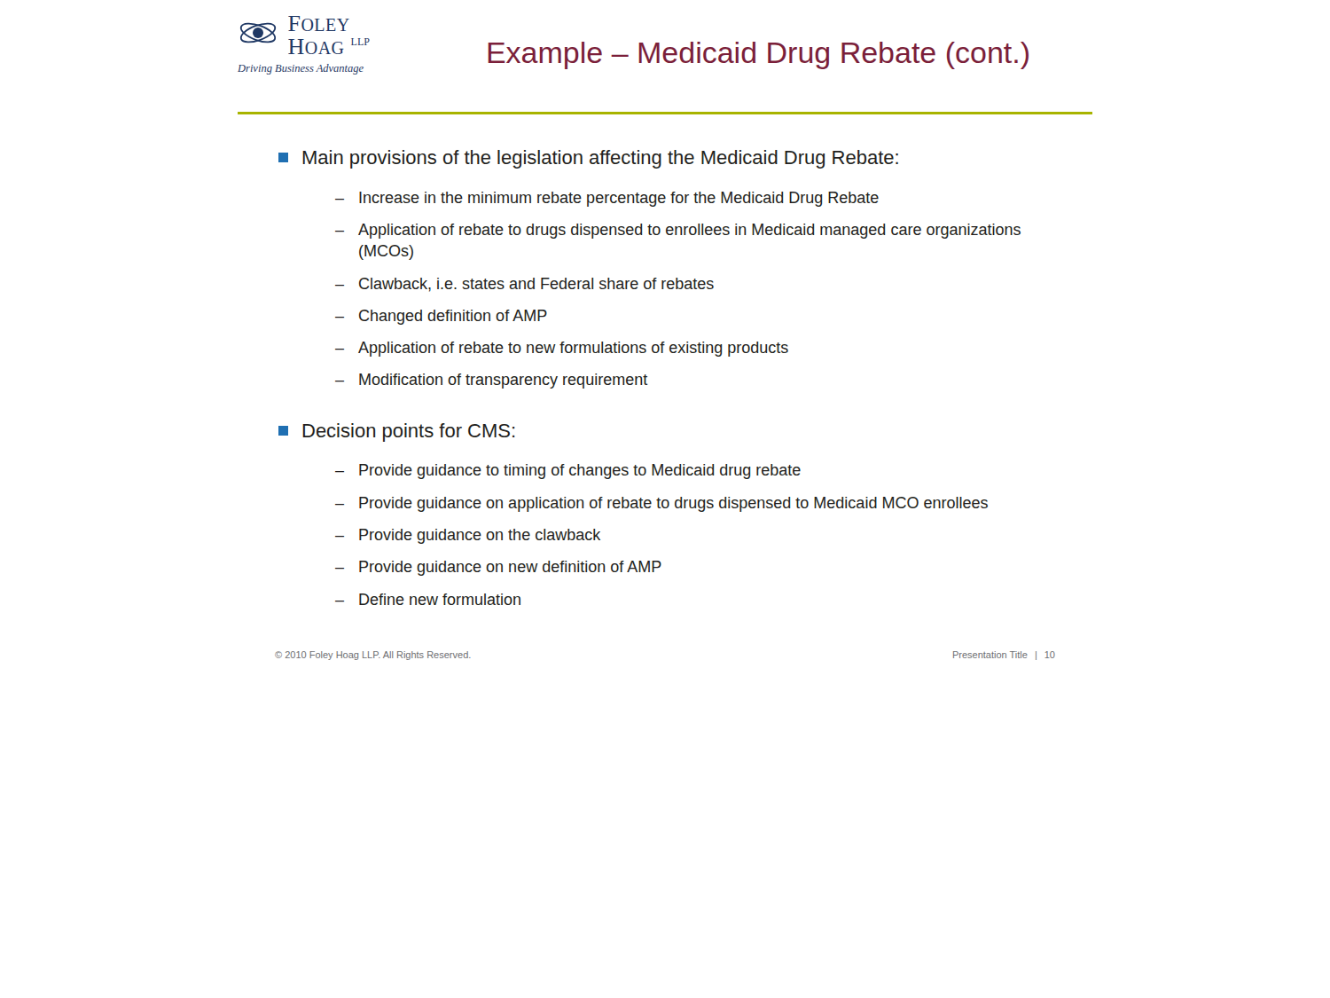FOLEY HOAG LLP
Driving Business Advantage
Example – Medicaid Drug Rebate (cont.)
Main provisions of the legislation affecting the Medicaid Drug Rebate:
Increase in the minimum rebate percentage for the Medicaid Drug Rebate
Application of rebate to drugs dispensed to enrollees in Medicaid managed care organizations (MCOs)
Clawback, i.e. states and Federal share of rebates
Changed definition of AMP
Application of rebate to new formulations of existing products
Modification of transparency requirement
Decision points for CMS:
Provide guidance to timing of changes to Medicaid drug rebate
Provide guidance on application of rebate to drugs dispensed to Medicaid MCO enrollees
Provide guidance on the clawback
Provide guidance on new definition of AMP
Define new formulation
© 2010 Foley Hoag LLP. All Rights Reserved.
Presentation Title|10